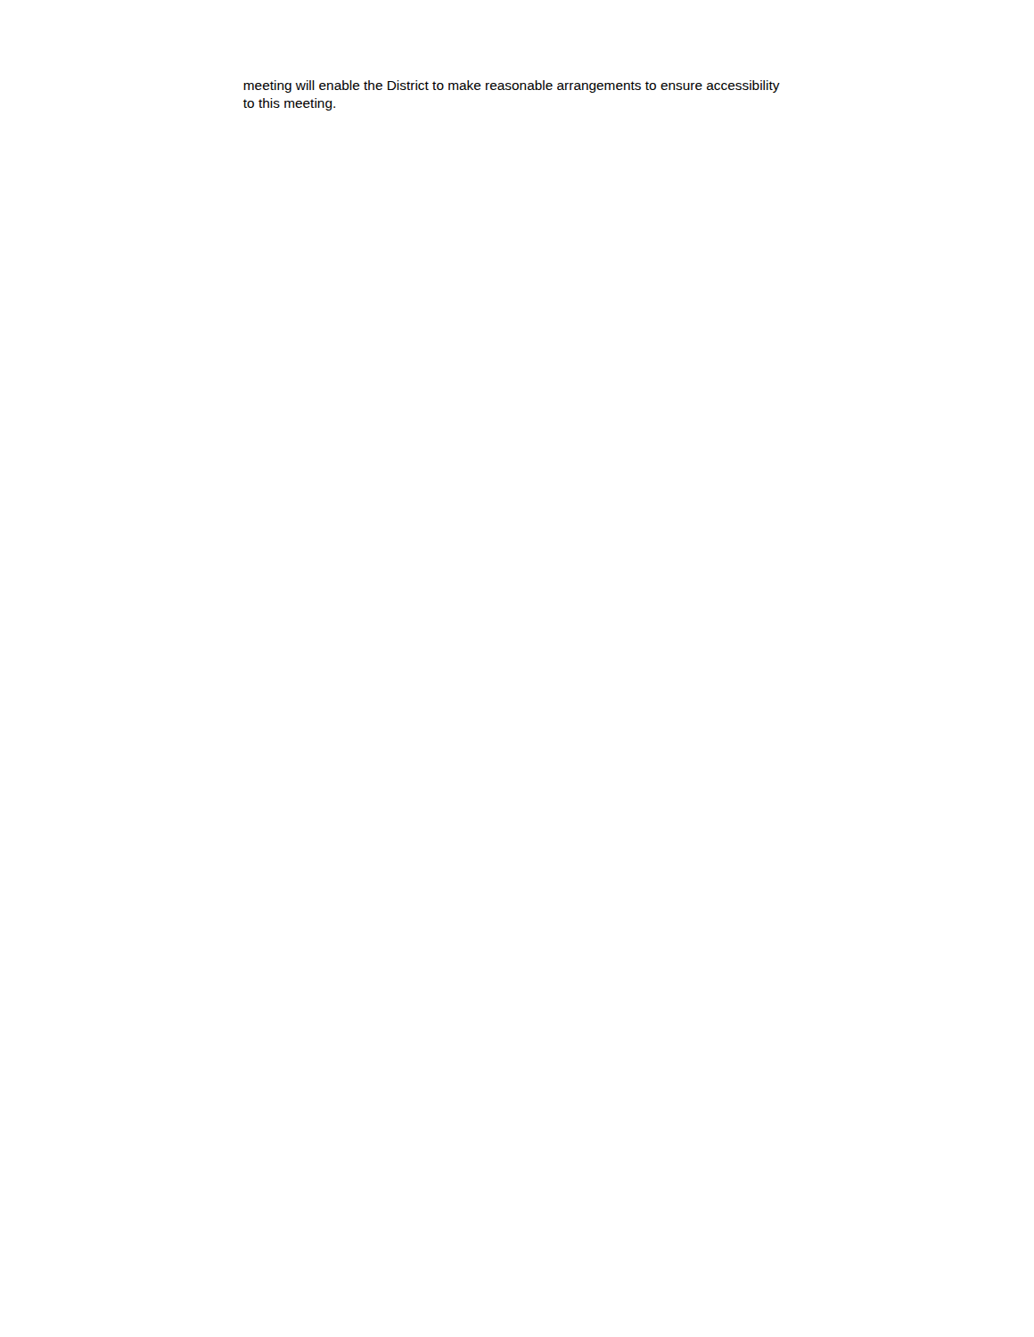meeting will enable the District to make reasonable arrangements to ensure accessibility to this meeting.